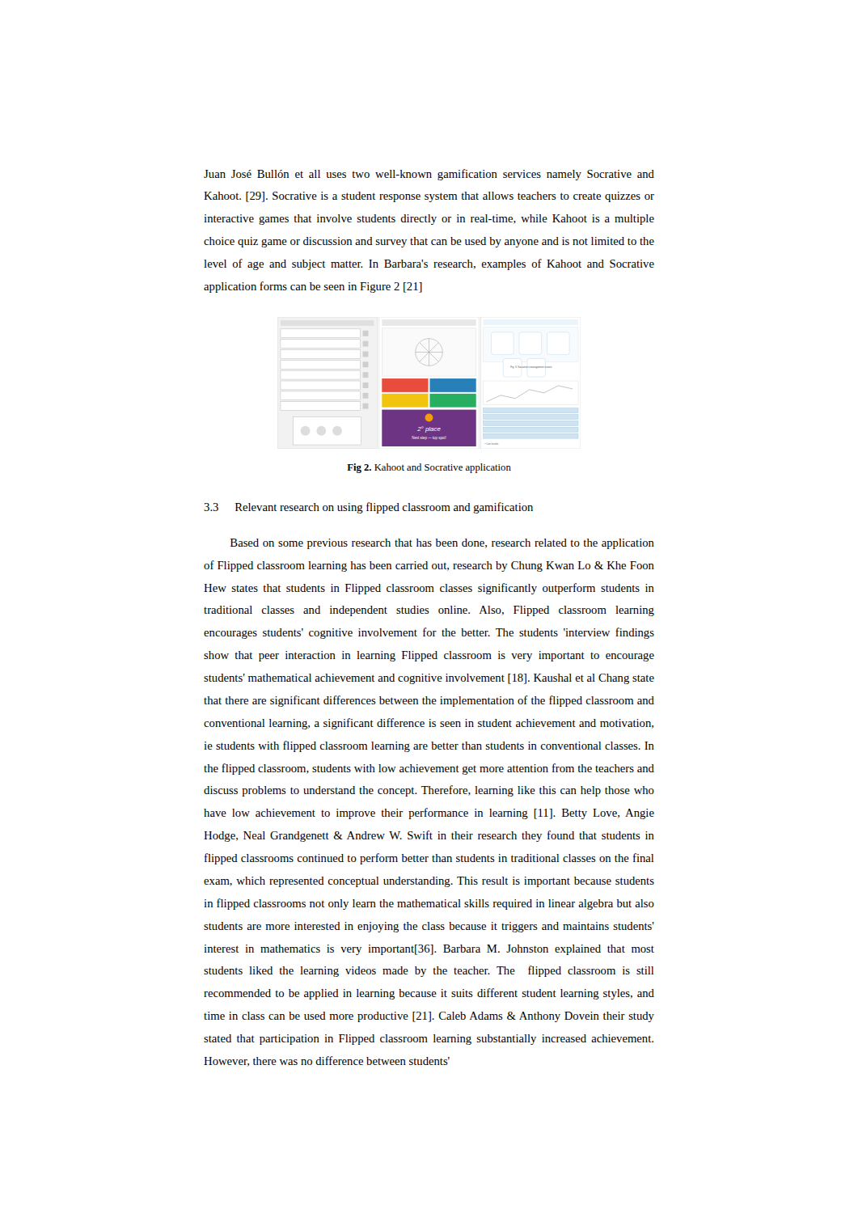Juan José Bullón et all uses two well-known gamification services namely Socrative and Kahoot. [29]. Socrative is a student response system that allows teachers to create quizzes or interactive games that involve students directly or in real-time, while Kahoot is a multiple choice quiz game or discussion and survey that can be used by anyone and is not limited to the level of age and subject matter. In Barbara's research, examples of Kahoot and Socrative application forms can be seen in Figure 2 [21]
Fig 2. Kahoot and Socrative application
3.3 Relevant research on using flipped classroom and gamification
Based on some previous research that has been done, research related to the application of Flipped classroom learning has been carried out, research by Chung Kwan Lo & Khe Foon Hew states that students in Flipped classroom classes significantly outperform students in traditional classes and independent studies online. Also, Flipped classroom learning encourages students' cognitive involvement for the better. The students 'interview findings show that peer interaction in learning Flipped classroom is very important to encourage students' mathematical achievement and cognitive involvement [18]. Kaushal et al Chang state that there are significant differences between the implementation of the flipped classroom and conventional learning, a significant difference is seen in student achievement and motivation, ie students with flipped classroom learning are better than students in conventional classes. In the flipped classroom, students with low achievement get more attention from the teachers and discuss problems to understand the concept. Therefore, learning like this can help those who have low achievement to improve their performance in learning [11]. Betty Love, Angie Hodge, Neal Grandgenett & Andrew W. Swift in their research they found that students in flipped classrooms continued to perform better than students in traditional classes on the final exam, which represented conceptual understanding. This result is important because students in flipped classrooms not only learn the mathematical skills required in linear algebra but also students are more interested in enjoying the class because it triggers and maintains students' interest in mathematics is very important[36]. Barbara M. Johnston explained that most students liked the learning videos made by the teacher. The flipped classroom is still recommended to be applied in learning because it suits different student learning styles, and time in class can be used more productive [21]. Caleb Adams & Anthony Dovein their study stated that participation in Flipped classroom learning substantially increased achievement. However, there was no difference between students'